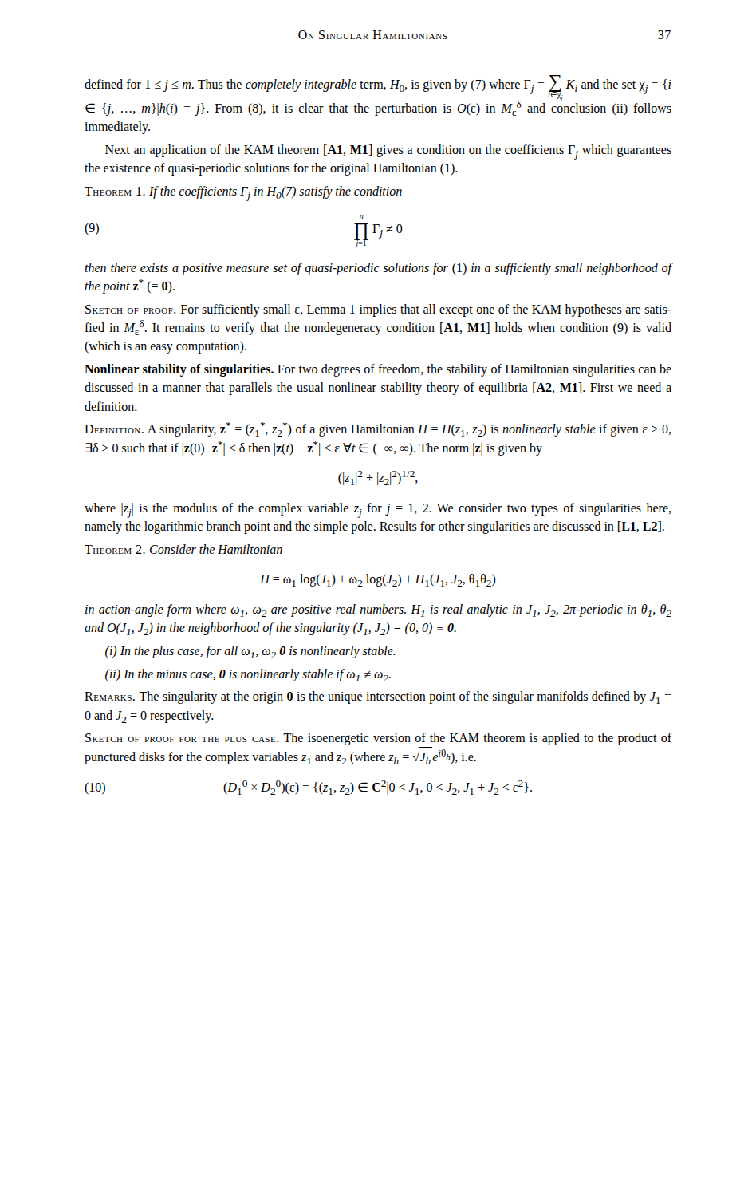On Singular Hamiltonians 37
defined for 1 ≤ j ≤ m. Thus the completely integrable term, H0, is given by (7) where Γj = ∑i∈χj Ki and the set χj = {i ∈ {j, …, m}|h(i) = j}. From (8), it is clear that the perturbation is O(ε) in Mεδ and conclusion (ii) follows immediately.
Next an application of the KAM theorem [A1, M1] gives a condition on the coefficients Γj which guarantees the existence of quasi-periodic solutions for the original Hamiltonian (1).
Theorem 1. If the coefficients Γj in H0(7) satisfy the condition
(9) n∏j=1 Γj ≠ 0
then there exists a positive measure set of quasi-periodic solutions for (1) in a sufficiently small neighborhood of the point z* (= 0).
Sketch of proof. For sufficiently small ε, Lemma 1 implies that all except one of the KAM hypotheses are satisfied in Mεδ. It remains to verify that the nondegeneracy condition [A1, M1] holds when condition (9) is valid (which is an easy computation).
Nonlinear stability of singularities. For two degrees of freedom, the stability of Hamiltonian singularities can be discussed in a manner that parallels the usual nonlinear stability theory of equilibria [A2, M1]. First we need a definition.
Definition. A singularity, z* = (z1*, z2*) of a given Hamiltonian H = H(z1, z2) is nonlinearly stable if given ε > 0, ∃δ > 0 such that if |z(0)−z*| < δ then |z(t) − z*| < ε ∀t ∈ (−∞, ∞). The norm |z| is given by
(|z1|2 + |z2|2)1/2,
where |zj| is the modulus of the complex variable zj for j = 1, 2. We consider two types of singularities here, namely the logarithmic branch point and the simple pole. Results for other singularities are discussed in [L1, L2].
Theorem 2. Consider the Hamiltonian
H = ω1 log(J1) ± ω2 log(J2) + H1(J1, J2, θ1θ2)
in action-angle form where ω1, ω2 are positive real numbers. H1 is real analytic in J1, J2, 2π-periodic in θ1, θ2 and O(J1, J2) in the neighborhood of the singularity (J1, J2) = (0, 0) ≡ 0.
(i) In the plus case, for all ω1, ω2 0 is nonlinearly stable.
(ii) In the minus case, 0 is nonlinearly stable if ω1 ≠ ω2.
Remarks. The singularity at the origin 0 is the unique intersection point of the singular manifolds defined by J1 = 0 and J2 = 0 respectively.
Sketch of proof for the plus case. The isoenergetic version of the KAM theorem is applied to the product of punctured disks for the complex variables z1 and z2 (where zh = √Jh eiθh), i.e.
(10) (D10 × D20)(ε) = {(z1, z2) ∈ C2|0 < J1, 0 < J2, J1 + J2 < ε2}.